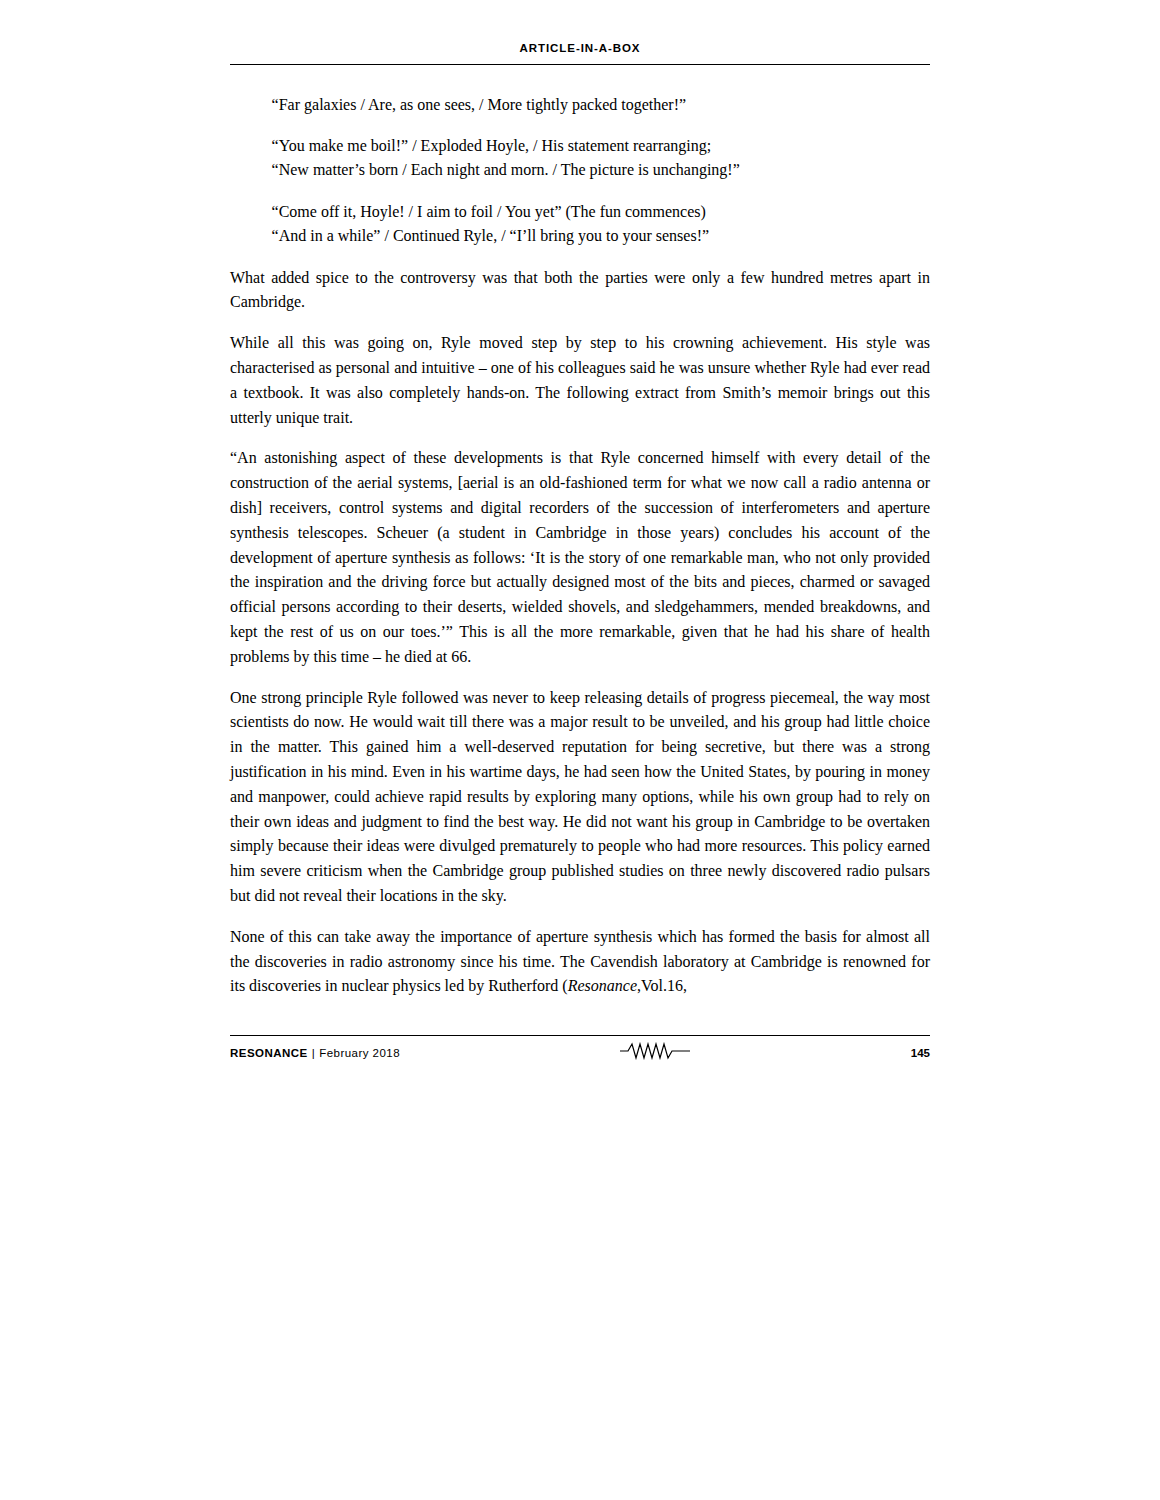ARTICLE-IN-A-BOX
“Far galaxies / Are, as one sees, / More tightly packed together!”
“You make me boil!” / Exploded Hoyle, / His statement rearranging;
“New matter’s born / Each night and morn. / The picture is unchanging!”
“Come off it, Hoyle! / I aim to foil / You yet” (The fun commences)
“And in a while” / Continued Ryle, / “I’ll bring you to your senses!”
What added spice to the controversy was that both the parties were only a few hundred metres apart in Cambridge.
While all this was going on, Ryle moved step by step to his crowning achievement. His style was characterised as personal and intuitive – one of his colleagues said he was unsure whether Ryle had ever read a textbook. It was also completely hands-on. The following extract from Smith’s memoir brings out this utterly unique trait.
“An astonishing aspect of these developments is that Ryle concerned himself with every detail of the construction of the aerial systems, [aerial is an old-fashioned term for what we now call a radio antenna or dish] receivers, control systems and digital recorders of the succession of interferometers and aperture synthesis telescopes. Scheuer (a student in Cambridge in those years) concludes his account of the development of aperture synthesis as follows: ‘It is the story of one remarkable man, who not only provided the inspiration and the driving force but actually designed most of the bits and pieces, charmed or savaged official persons according to their deserts, wielded shovels, and sledgehammers, mended breakdowns, and kept the rest of us on our toes.’” This is all the more remarkable, given that he had his share of health problems by this time – he died at 66.
One strong principle Ryle followed was never to keep releasing details of progress piecemeal, the way most scientists do now. He would wait till there was a major result to be unveiled, and his group had little choice in the matter. This gained him a well-deserved reputation for being secretive, but there was a strong justification in his mind. Even in his wartime days, he had seen how the United States, by pouring in money and manpower, could achieve rapid results by exploring many options, while his own group had to rely on their own ideas and judgment to find the best way. He did not want his group in Cambridge to be overtaken simply because their ideas were divulged prematurely to people who had more resources. This policy earned him severe criticism when the Cambridge group published studies on three newly discovered radio pulsars but did not reveal their locations in the sky.
None of this can take away the importance of aperture synthesis which has formed the basis for almost all the discoveries in radio astronomy since his time. The Cavendish laboratory at Cambridge is renowned for its discoveries in nuclear physics led by Rutherford (Resonance,Vol.16,
RESONANCE|February 2018 145